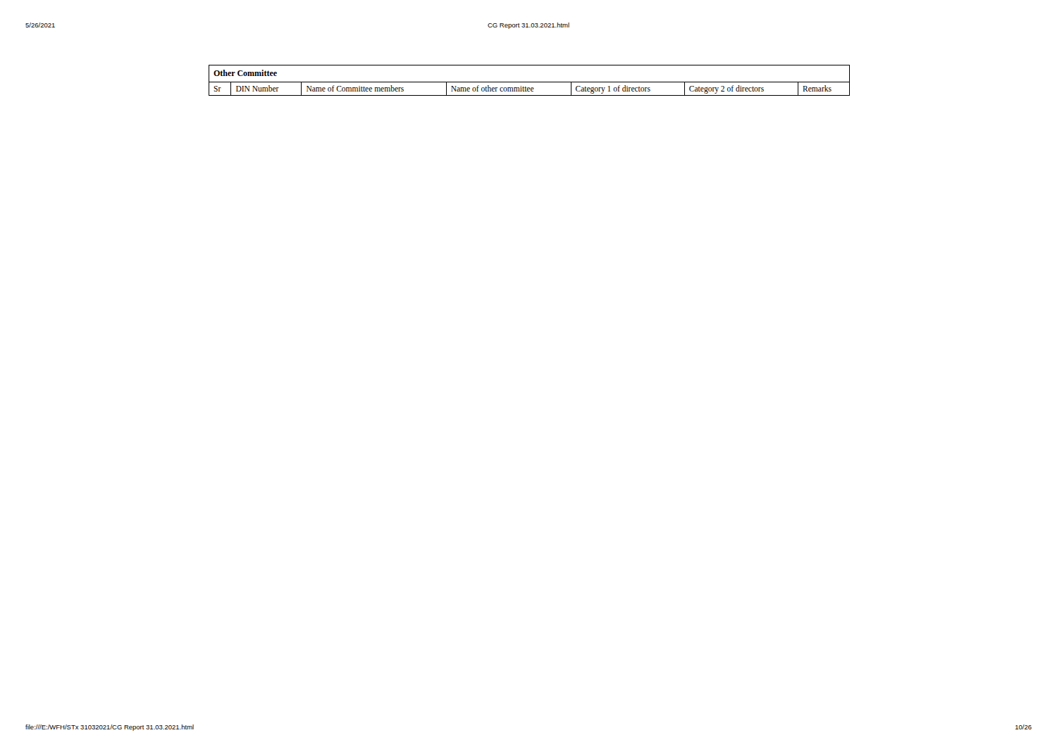5/26/2021
CG Report 31.03.2021.html
| Other Committee |
| Sr | DIN Number | Name of Committee members | Name of other committee | Category 1 of directors | Category 2 of directors | Remarks |
file:///E:/WFH/STx 31032021/CG Report 31.03.2021.html
10/26